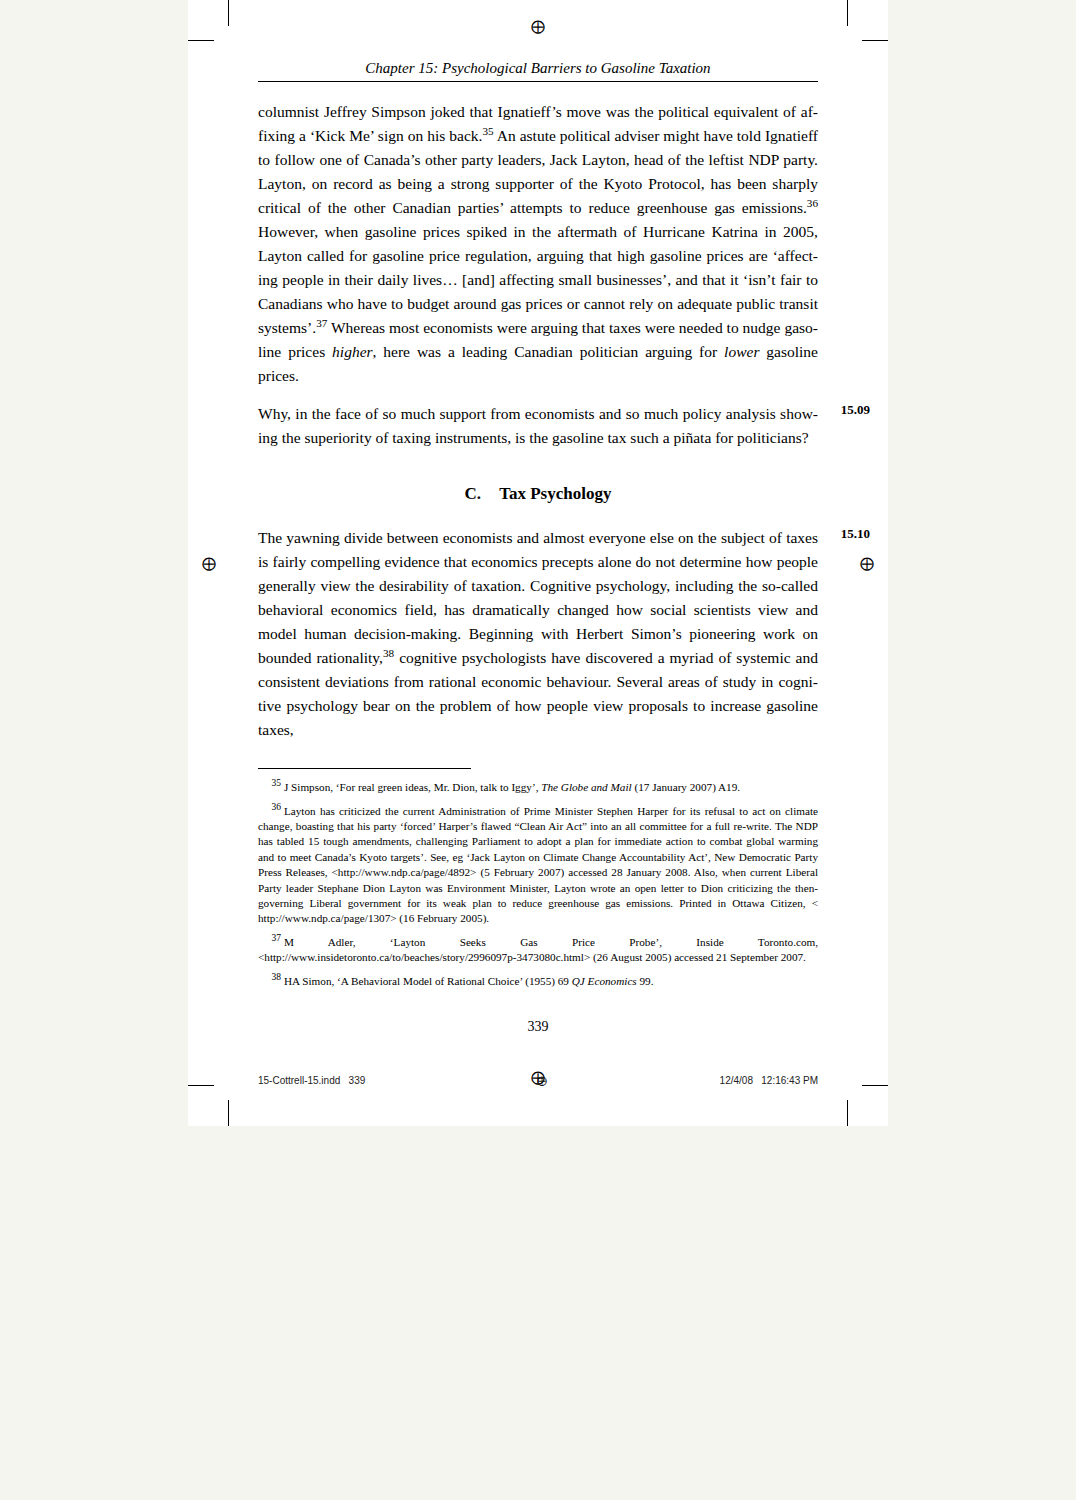⨁ ⨁ ⨁ ⨁
Chapter 15: Psychological Barriers to Gasoline Taxation
columnist Jeffrey Simpson joked that Ignatieff’s move was the political equivalent of affixing a ‘Kick Me’ sign on his back.35 An astute political adviser might have told Ignatieff to follow one of Canada’s other party leaders, Jack Layton, head of the leftist NDP party. Layton, on record as being a strong supporter of the Kyoto Protocol, has been sharply critical of the other Canadian parties’ attempts to reduce greenhouse gas emissions.36 However, when gasoline prices spiked in the aftermath of Hurricane Katrina in 2005, Layton called for gasoline price regulation, arguing that high gasoline prices are ‘affecting people in their daily lives… [and] affecting small businesses’, and that it ‘isn’t fair to Canadians who have to budget around gas prices or cannot rely on adequate public transit systems’.37 Whereas most economists were arguing that taxes were needed to nudge gasoline prices higher, here was a leading Canadian politician arguing for lower gasoline prices.
15.09
Why, in the face of so much support from economists and so much policy analysis showing the superiority of taxing instruments, is the gasoline tax such a piñata for politicians?
C. Tax Psychology
15.10
The yawning divide between economists and almost everyone else on the subject of taxes is fairly compelling evidence that economics precepts alone do not determine how people generally view the desirability of taxation. Cognitive psychology, including the so-called behavioral economics field, has dramatically changed how social scientists view and model human decision-making. Beginning with Herbert Simon’s pioneering work on bounded rationality,38 cognitive psychologists have discovered a myriad of systemic and consistent deviations from rational economic behaviour. Several areas of study in cognitive psychology bear on the problem of how people view proposals to increase gasoline taxes,
35 J Simpson, ‘For real green ideas, Mr. Dion, talk to Iggy’, The Globe and Mail (17 January 2007) A19.
36 Layton has criticized the current Administration of Prime Minister Stephen Harper for its refusal to act on climate change, boasting that his party ‘forced’ Harper’s flawed “Clean Air Act” into an all committee for a full re-write. The NDP has tabled 15 tough amendments, challenging Parliament to adopt a plan for immediate action to combat global warming and to meet Canada’s Kyoto targets’. See, eg ‘Jack Layton on Climate Change Accountability Act’, New Democratic Party Press Releases, <http://www.ndp.ca/page/4892> (5 February 2007) accessed 28 January 2008. Also, when current Liberal Party leader Stephane Dion Layton was Environment Minister, Layton wrote an open letter to Dion criticizing the then-governing Liberal government for its weak plan to reduce greenhouse gas emissions. Printed in Ottawa Citizen, < http://www.ndp.ca/page/1307> (16 February 2005).
37 M Adler, ‘Layton Seeks Gas Price Probe’, Inside Toronto.com, <http://www.insidetoronto.ca/to/beaches/story/2996097p-3473080c.html> (26 August 2005) accessed 21 September 2007.
38 HA Simon, ‘A Behavioral Model of Rational Choice’ (1955) 69 QJ Economics 99.
339
15-Cottrell-15.indd 339 ⨁ 12/4/08 12:16:43 PM